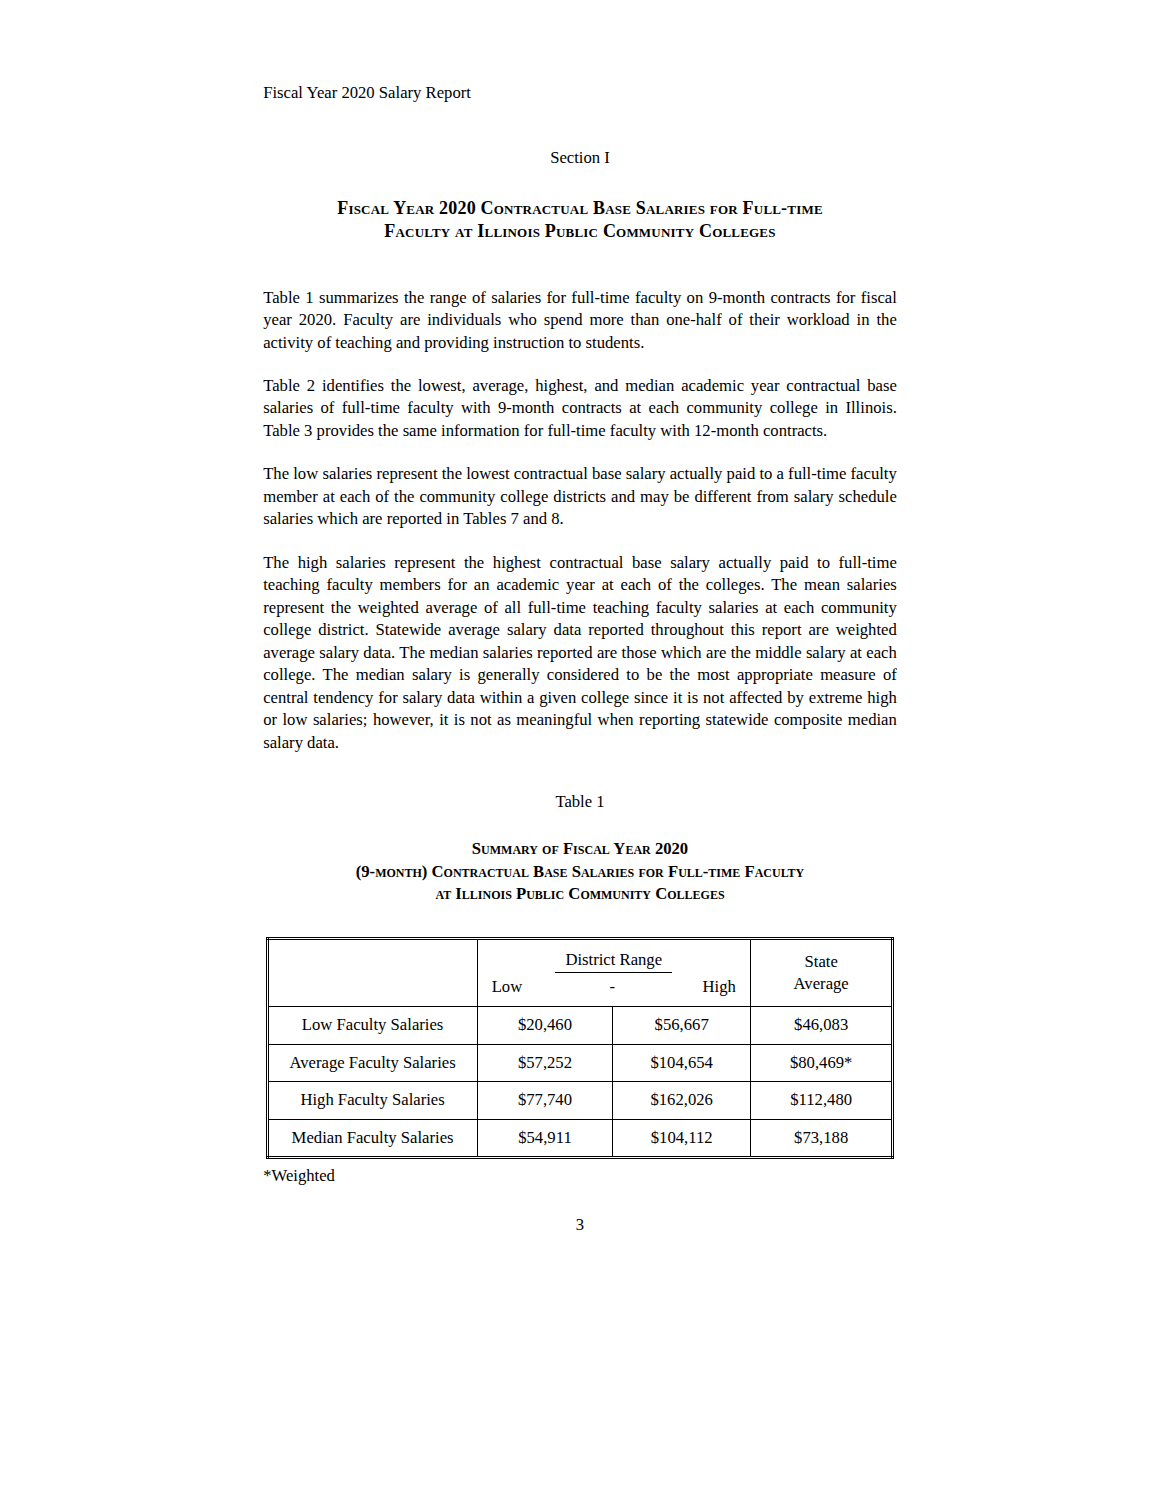Fiscal Year 2020 Salary Report
Section I
Fiscal Year 2020 Contractual Base Salaries for Full-time
Faculty at Illinois Public Community Colleges
Table 1 summarizes the range of salaries for full-time faculty on 9-month contracts for fiscal year 2020. Faculty are individuals who spend more than one-half of their workload in the activity of teaching and providing instruction to students.
Table 2 identifies the lowest, average, highest, and median academic year contractual base salaries of full-time faculty with 9-month contracts at each community college in Illinois. Table 3 provides the same information for full-time faculty with 12-month contracts.
The low salaries represent the lowest contractual base salary actually paid to a full-time faculty member at each of the community college districts and may be different from salary schedule salaries which are reported in Tables 7 and 8.
The high salaries represent the highest contractual base salary actually paid to full-time teaching faculty members for an academic year at each of the colleges. The mean salaries represent the weighted average of all full-time teaching faculty salaries at each community college district. Statewide average salary data reported throughout this report are weighted average salary data. The median salaries reported are those which are the middle salary at each college. The median salary is generally considered to be the most appropriate measure of central tendency for salary data within a given college since it is not affected by extreme high or low salaries; however, it is not as meaningful when reporting statewide composite median salary data.
Table 1
Summary of Fiscal Year 2020
(9-month) Contractual Base Salaries for Full-time Faculty
at Illinois Public Community Colleges
| | District Range Low - High | State Average |
| --- | --- | --- |
| Low Faculty Salaries | $20,460 | $56,667 | $46,083 |
| Average Faculty Salaries | $57,252 | $104,654 | $80,469* |
| High Faculty Salaries | $77,740 | $162,026 | $112,480 |
| Median Faculty Salaries | $54,911 | $104,112 | $73,188 |
*Weighted
3